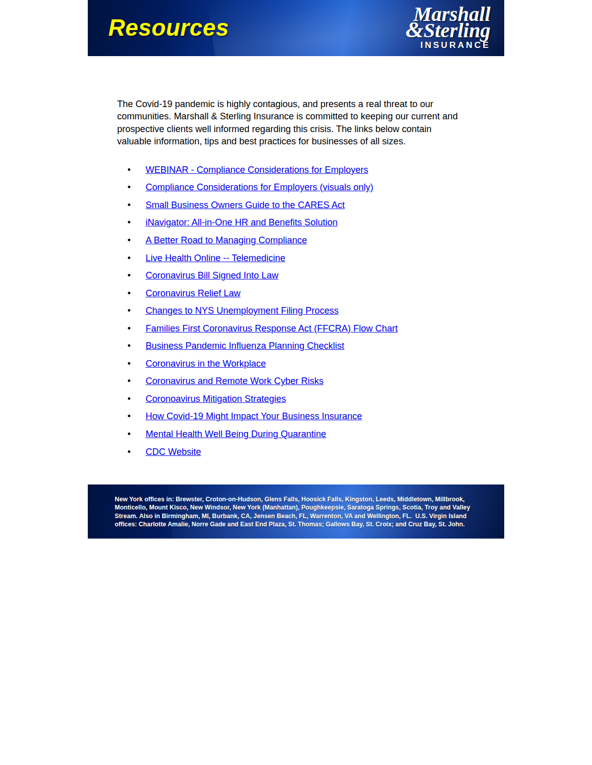Resources
Marshall &Sterling INSURANCE
The Covid-19 pandemic is highly contagious, and presents a real threat to our communities. Marshall & Sterling Insurance is committed to keeping our current and prospective clients well informed regarding this crisis. The links below contain valuable information, tips and best practices for businesses of all sizes.
WEBINAR - Compliance Considerations for Employers
Compliance Considerations for Employers (visuals only)
Small Business Owners Guide to the CARES Act
iNavigator: All-in-One HR and Benefits Solution
A Better Road to Managing Compliance
Live Health Online -- Telemedicine
Coronavirus Bill Signed Into Law
Coronavirus Relief Law
Changes to NYS Unemployment Filing Process
Families First Coronavirus Response Act (FFCRA) Flow Chart
Business Pandemic Influenza Planning Checklist
Coronavirus in the Workplace
Coronavirus and Remote Work Cyber Risks
Coronoavirus Mitigation Strategies
How Covid-19 Might Impact Your Business Insurance
Mental Health Well Being During Quarantine
CDC Website
New York offices in: Brewster, Croton-on-Hudson, Glens Falls, Hoosick Falls, Kingston, Leeds, Middletown, Millbrook, Monticello, Mount Kisco, New Windsor, New York (Manhattan), Poughkeepsie, Saratoga Springs, Scotia, Troy and Valley Stream. Also in Birmingham, MI, Burbank, CA, Jensen Beach, FL, Warrenton, VA and Wellington, FL. U.S. Virgin Island offices: Charlotte Amalie, Norre Gade and East End Plaza, St. Thomas; Gallows Bay, St. Croix; and Cruz Bay, St. John.